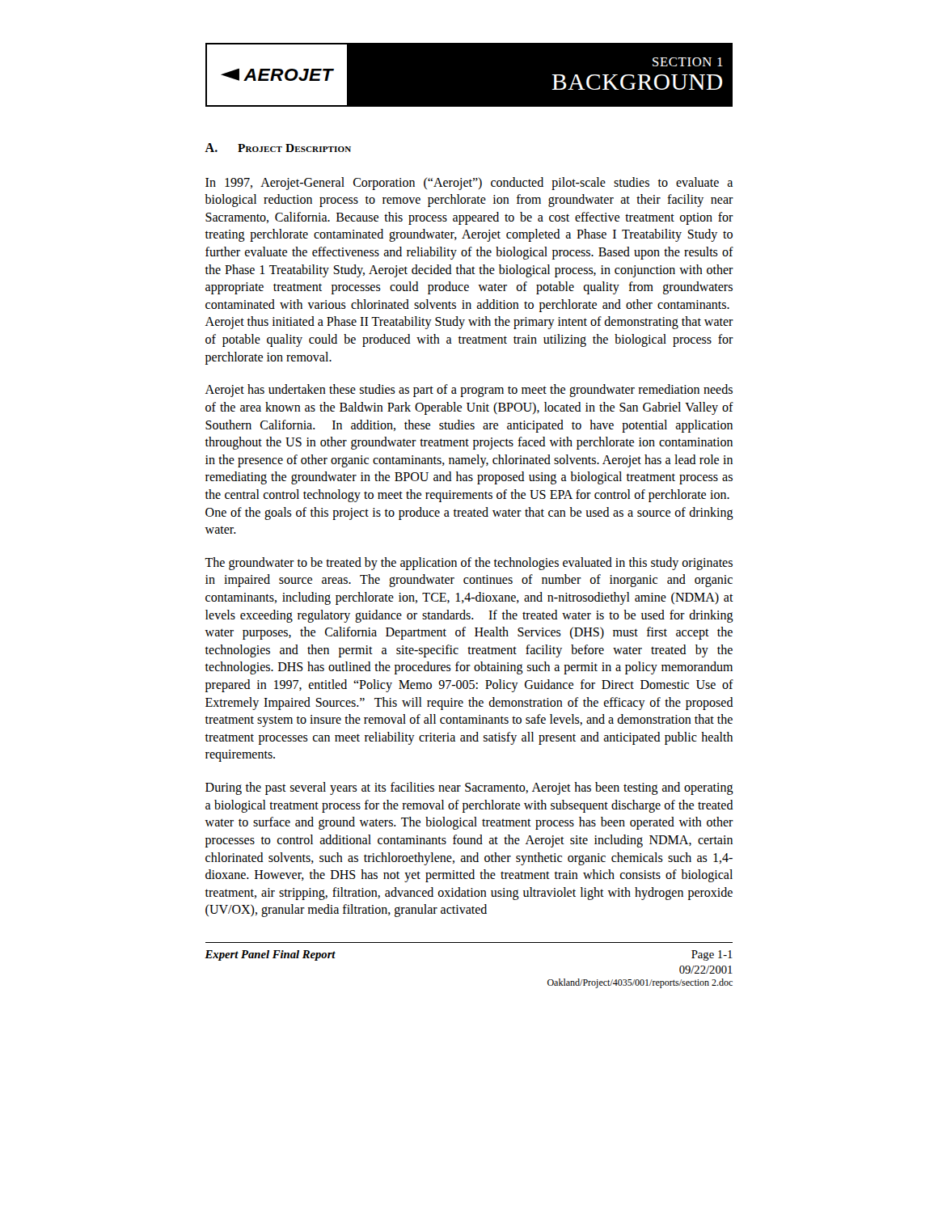AEROJET
SECTION 1 BACKGROUND
A. Project Description
In 1997, Aerojet-General Corporation (“Aerojet”) conducted pilot-scale studies to evaluate a biological reduction process to remove perchlorate ion from groundwater at their facility near Sacramento, California. Because this process appeared to be a cost effective treatment option for treating perchlorate contaminated groundwater, Aerojet completed a Phase I Treatability Study to further evaluate the effectiveness and reliability of the biological process. Based upon the results of the Phase 1 Treatability Study, Aerojet decided that the biological process, in conjunction with other appropriate treatment processes could produce water of potable quality from groundwaters contaminated with various chlorinated solvents in addition to perchlorate and other contaminants. Aerojet thus initiated a Phase II Treatability Study with the primary intent of demonstrating that water of potable quality could be produced with a treatment train utilizing the biological process for perchlorate ion removal.
Aerojet has undertaken these studies as part of a program to meet the groundwater remediation needs of the area known as the Baldwin Park Operable Unit (BPOU), located in the San Gabriel Valley of Southern California. In addition, these studies are anticipated to have potential application throughout the US in other groundwater treatment projects faced with perchlorate ion contamination in the presence of other organic contaminants, namely, chlorinated solvents. Aerojet has a lead role in remediating the groundwater in the BPOU and has proposed using a biological treatment process as the central control technology to meet the requirements of the US EPA for control of perchlorate ion. One of the goals of this project is to produce a treated water that can be used as a source of drinking water.
The groundwater to be treated by the application of the technologies evaluated in this study originates in impaired source areas. The groundwater continues of number of inorganic and organic contaminants, including perchlorate ion, TCE, 1,4-dioxane, and n-nitrosodiethyl amine (NDMA) at levels exceeding regulatory guidance or standards. If the treated water is to be used for drinking water purposes, the California Department of Health Services (DHS) must first accept the technologies and then permit a site-specific treatment facility before water treated by the technologies. DHS has outlined the procedures for obtaining such a permit in a policy memorandum prepared in 1997, entitled “Policy Memo 97-005: Policy Guidance for Direct Domestic Use of Extremely Impaired Sources.” This will require the demonstration of the efficacy of the proposed treatment system to insure the removal of all contaminants to safe levels, and a demonstration that the treatment processes can meet reliability criteria and satisfy all present and anticipated public health requirements.
During the past several years at its facilities near Sacramento, Aerojet has been testing and operating a biological treatment process for the removal of perchlorate with subsequent discharge of the treated water to surface and ground waters. The biological treatment process has been operated with other processes to control additional contaminants found at the Aerojet site including NDMA, certain chlorinated solvents, such as trichloroethylene, and other synthetic organic chemicals such as 1,4-dioxane. However, the DHS has not yet permitted the treatment train which consists of biological treatment, air stripping, filtration, advanced oxidation using ultraviolet light with hydrogen peroxide (UV/OX), granular media filtration, granular activated
Expert Panel Final Report
Page 1-1
09/22/2001
Oakland/Project/4035/001/reports/section 2.doc